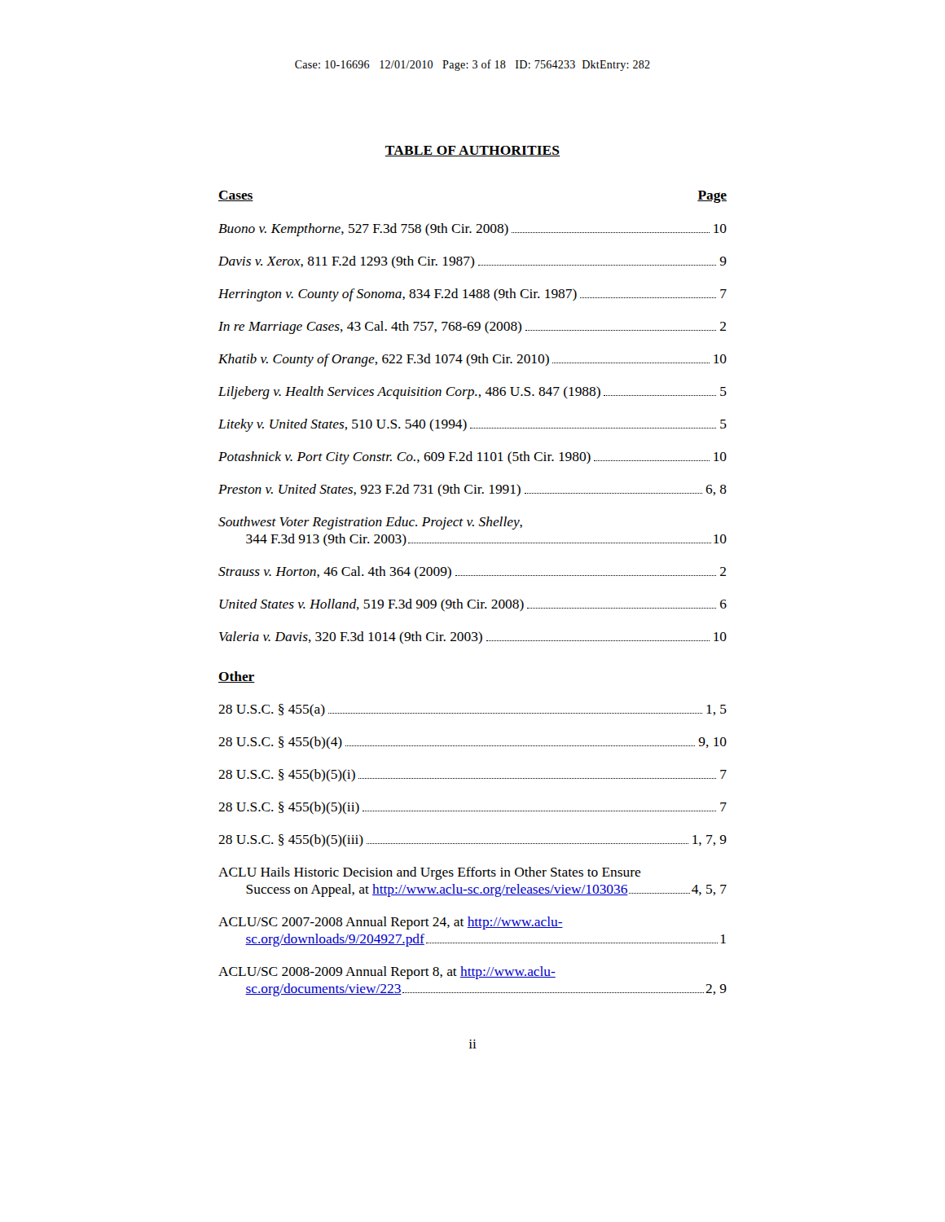Case: 10-16696 12/01/2010 Page: 3 of 18 ID: 7564233 DktEntry: 282
TABLE OF AUTHORITIES
Cases Page
Buono v. Kempthorne, 527 F.3d 758 (9th Cir. 2008) 10
Davis v. Xerox, 811 F.2d 1293 (9th Cir. 1987) 9
Herrington v. County of Sonoma, 834 F.2d 1488 (9th Cir. 1987) 7
In re Marriage Cases, 43 Cal. 4th 757, 768-69 (2008) 2
Khatib v. County of Orange, 622 F.3d 1074 (9th Cir. 2010) 10
Liljeberg v. Health Services Acquisition Corp., 486 U.S. 847 (1988) 5
Liteky v. United States, 510 U.S. 540 (1994) 5
Potashnick v. Port City Constr. Co., 609 F.2d 1101 (5th Cir. 1980) 10
Preston v. United States, 923 F.2d 731 (9th Cir. 1991) 6, 8
Southwest Voter Registration Educ. Project v. Shelley, 344 F.3d 913 (9th Cir. 2003) 10
Strauss v. Horton, 46 Cal. 4th 364 (2009) 2
United States v. Holland, 519 F.3d 909 (9th Cir. 2008) 6
Valeria v. Davis, 320 F.3d 1014 (9th Cir. 2003) 10
Other
28 U.S.C. § 455(a) 1, 5
28 U.S.C. § 455(b)(4) 9, 10
28 U.S.C. § 455(b)(5)(i) 7
28 U.S.C. § 455(b)(5)(ii) 7
28 U.S.C. § 455(b)(5)(iii) 1, 7, 9
ACLU Hails Historic Decision and Urges Efforts in Other States to Ensure Success on Appeal, at http://www.aclu-sc.org/releases/view/103036 4, 5, 7
ACLU/SC 2007-2008 Annual Report 24, at http://www.aclu- sc.org/downloads/9/204927.pdf 1
ACLU/SC 2008-2009 Annual Report 8, at http://www.aclu- sc.org/documents/view/223 2, 9
ii